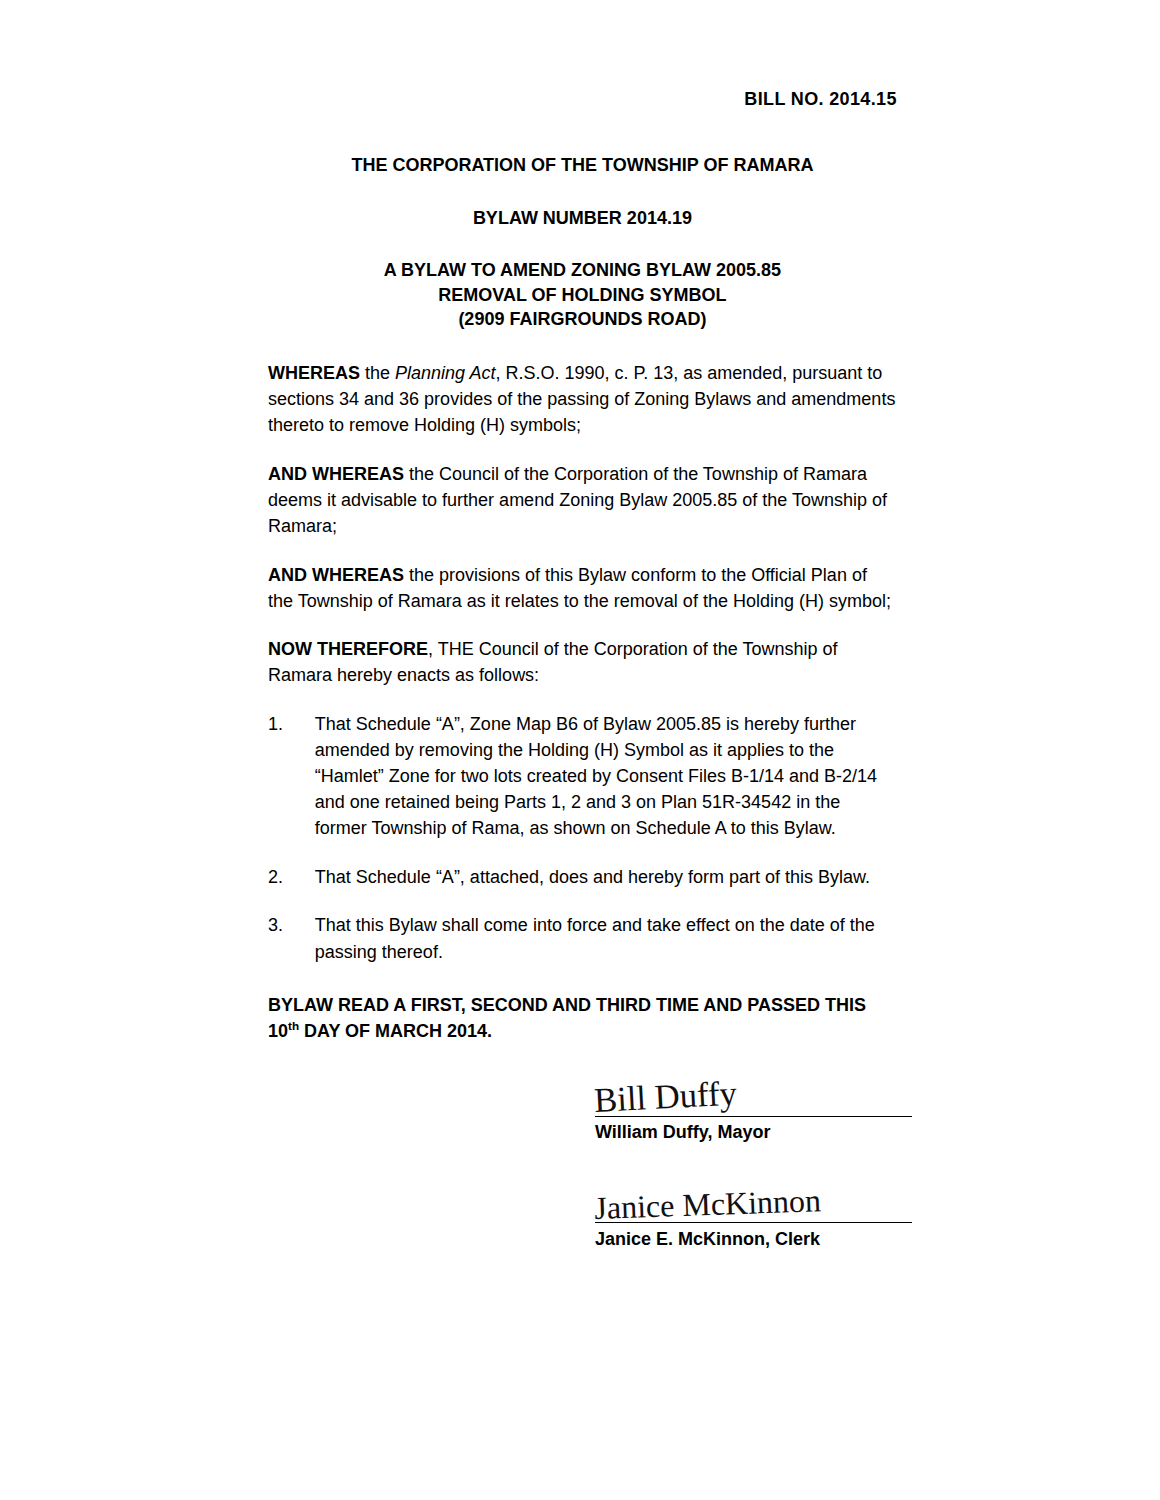BILL NO. 2014.15
THE CORPORATION OF THE TOWNSHIP OF RAMARA
BYLAW NUMBER 2014.19
A BYLAW TO AMEND ZONING BYLAW 2005.85
REMOVAL OF HOLDING SYMBOL
(2909 FAIRGROUNDS ROAD)
WHEREAS the Planning Act, R.S.O. 1990, c. P. 13, as amended, pursuant to sections 34 and 36 provides of the passing of Zoning Bylaws and amendments thereto to remove Holding (H) symbols;
AND WHEREAS the Council of the Corporation of the Township of Ramara deems it advisable to further amend Zoning Bylaw 2005.85 of the Township of Ramara;
AND WHEREAS the provisions of this Bylaw conform to the Official Plan of the Township of Ramara as it relates to the removal of the Holding (H) symbol;
NOW THEREFORE, THE Council of the Corporation of the Township of Ramara hereby enacts as follows:
That Schedule “A”, Zone Map B6 of Bylaw 2005.85 is hereby further amended by removing the Holding (H) Symbol as it applies to the “Hamlet” Zone for two lots created by Consent Files B-1/14 and B-2/14 and one retained being Parts 1, 2 and 3 on Plan 51R-34542 in the former Township of Rama, as shown on Schedule A to this Bylaw.
That Schedule “A”, attached, does and hereby form part of this Bylaw.
That this Bylaw shall come into force and take effect on the date of the passing thereof.
BYLAW READ A FIRST, SECOND AND THIRD TIME AND PASSED THIS 10th DAY OF MARCH 2014.
Bill Duffy
William Duffy, Mayor
Janice McKinnon
Janice E. McKinnon, Clerk